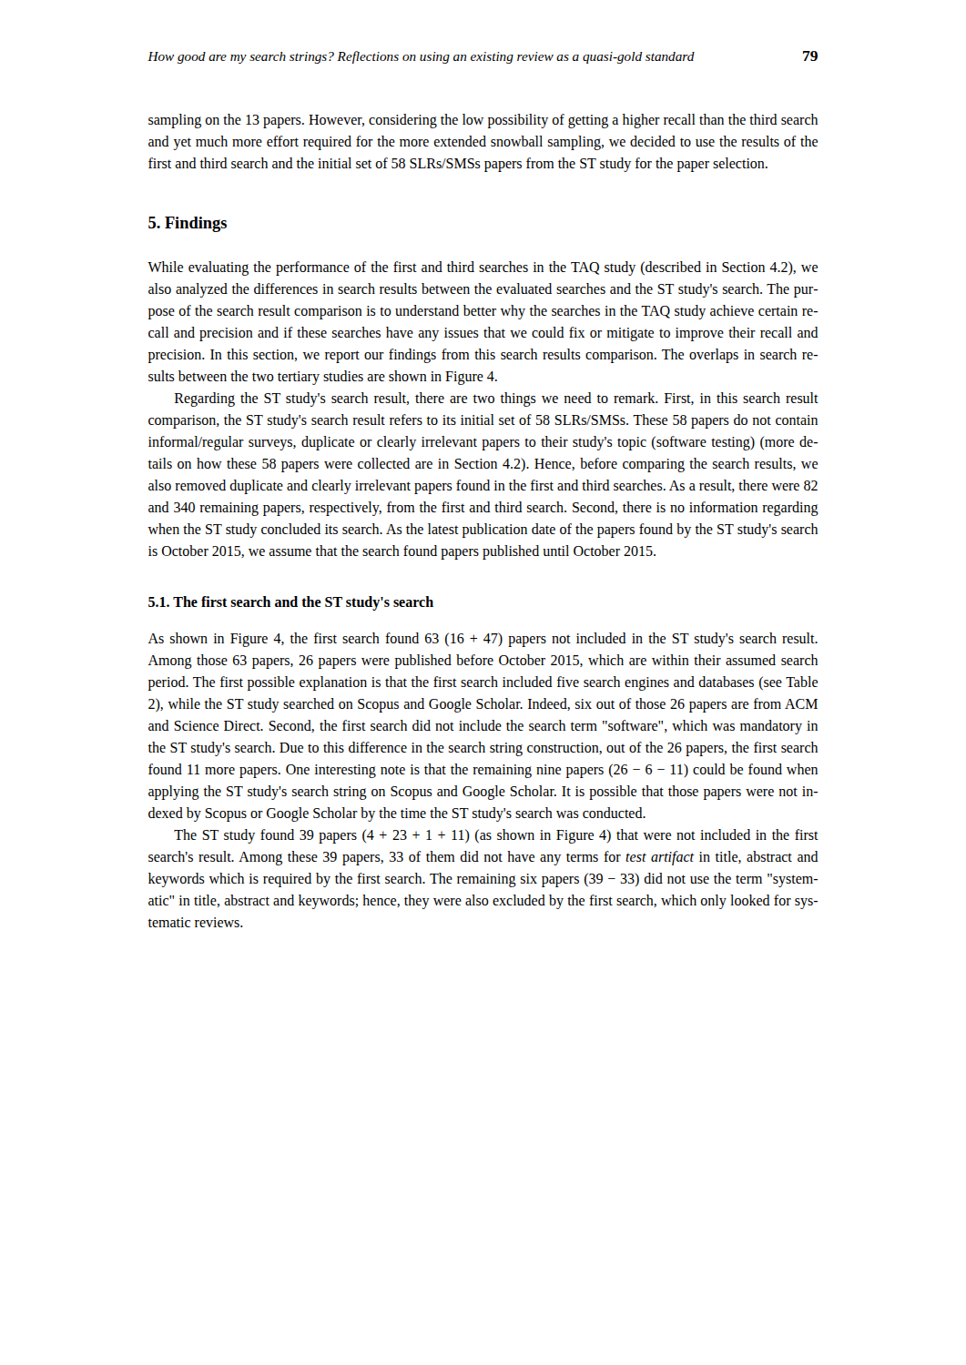How good are my search strings? Reflections on using an existing review as a quasi-gold standard 79
sampling on the 13 papers. However, considering the low possibility of getting a higher recall than the third search and yet much more effort required for the more extended snowball sampling, we decided to use the results of the first and third search and the initial set of 58 SLRs/SMSs papers from the ST study for the paper selection.
5. Findings
While evaluating the performance of the first and third searches in the TAQ study (described in Section 4.2), we also analyzed the differences in search results between the evaluated searches and the ST study's search. The purpose of the search result comparison is to understand better why the searches in the TAQ study achieve certain recall and precision and if these searches have any issues that we could fix or mitigate to improve their recall and precision. In this section, we report our findings from this search results comparison. The overlaps in search results between the two tertiary studies are shown in Figure 4.
Regarding the ST study's search result, there are two things we need to remark. First, in this search result comparison, the ST study's search result refers to its initial set of 58 SLRs/SMSs. These 58 papers do not contain informal/regular surveys, duplicate or clearly irrelevant papers to their study's topic (software testing) (more details on how these 58 papers were collected are in Section 4.2). Hence, before comparing the search results, we also removed duplicate and clearly irrelevant papers found in the first and third searches. As a result, there were 82 and 340 remaining papers, respectively, from the first and third search. Second, there is no information regarding when the ST study concluded its search. As the latest publication date of the papers found by the ST study's search is October 2015, we assume that the search found papers published until October 2015.
5.1. The first search and the ST study's search
As shown in Figure 4, the first search found 63 (16 + 47) papers not included in the ST study's search result. Among those 63 papers, 26 papers were published before October 2015, which are within their assumed search period. The first possible explanation is that the first search included five search engines and databases (see Table 2), while the ST study searched on Scopus and Google Scholar. Indeed, six out of those 26 papers are from ACM and Science Direct. Second, the first search did not include the search term "software", which was mandatory in the ST study's search. Due to this difference in the search string construction, out of the 26 papers, the first search found 11 more papers. One interesting note is that the remaining nine papers (26 − 6 − 11) could be found when applying the ST study's search string on Scopus and Google Scholar. It is possible that those papers were not indexed by Scopus or Google Scholar by the time the ST study's search was conducted.
The ST study found 39 papers (4 + 23 + 1 + 11) (as shown in Figure 4) that were not included in the first search's result. Among these 39 papers, 33 of them did not have any terms for test artifact in title, abstract and keywords which is required by the first search. The remaining six papers (39 − 33) did not use the term "systematic" in title, abstract and keywords; hence, they were also excluded by the first search, which only looked for systematic reviews.